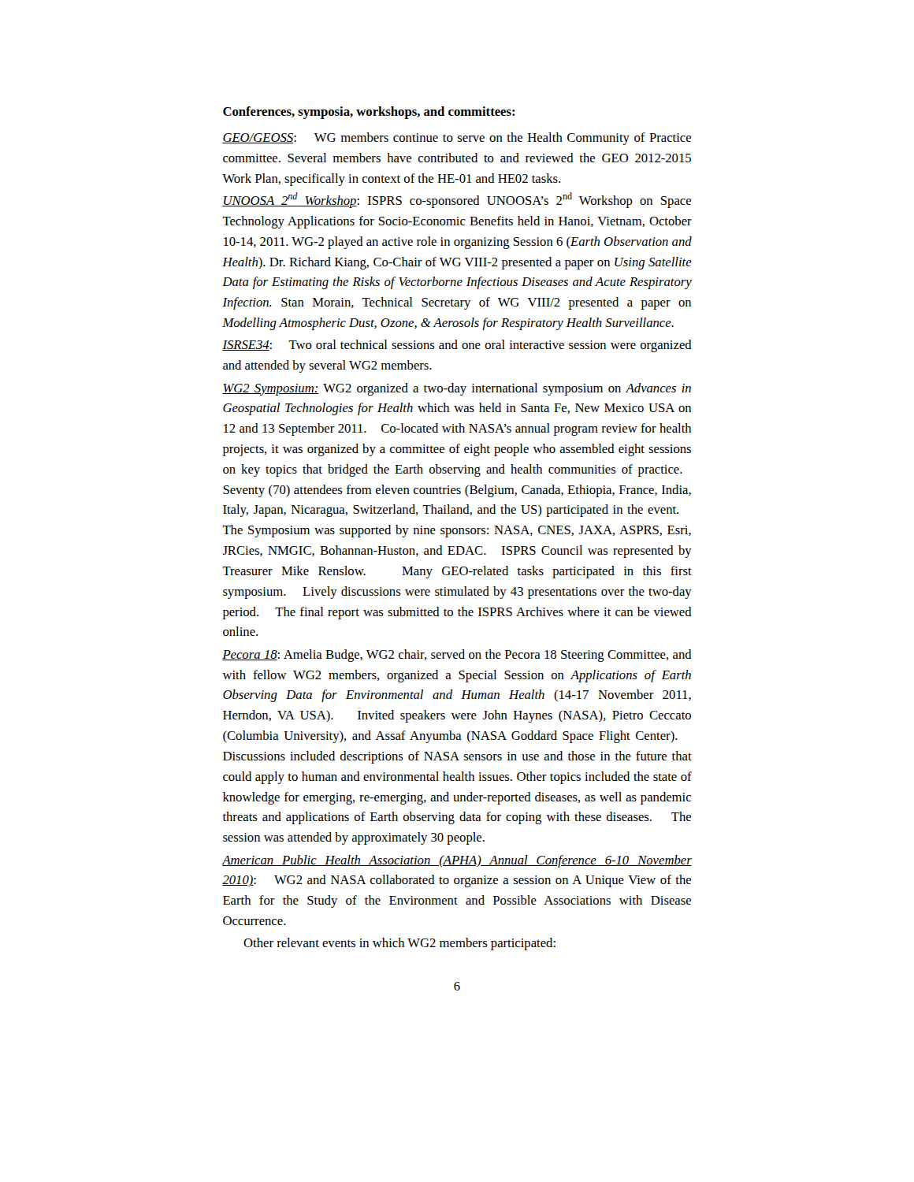Conferences, symposia, workshops, and committees:
GEO/GEOSS: WG members continue to serve on the Health Community of Practice committee. Several members have contributed to and reviewed the GEO 2012-2015 Work Plan, specifically in context of the HE-01 and HE02 tasks.
UNOOSA 2nd Workshop: ISPRS co-sponsored UNOOSA’s 2nd Workshop on Space Technology Applications for Socio-Economic Benefits held in Hanoi, Vietnam, October 10-14, 2011. WG-2 played an active role in organizing Session 6 (Earth Observation and Health). Dr. Richard Kiang, Co-Chair of WG VIII-2 presented a paper on Using Satellite Data for Estimating the Risks of Vectorborne Infectious Diseases and Acute Respiratory Infection. Stan Morain, Technical Secretary of WG VIII/2 presented a paper on Modelling Atmospheric Dust, Ozone, & Aerosols for Respiratory Health Surveillance.
ISRSE34: Two oral technical sessions and one oral interactive session were organized and attended by several WG2 members.
WG2 Symposium: WG2 organized a two-day international symposium on Advances in Geospatial Technologies for Health which was held in Santa Fe, New Mexico USA on 12 and 13 September 2011. Co-located with NASA’s annual program review for health projects, it was organized by a committee of eight people who assembled eight sessions on key topics that bridged the Earth observing and health communities of practice. Seventy (70) attendees from eleven countries (Belgium, Canada, Ethiopia, France, India, Italy, Japan, Nicaragua, Switzerland, Thailand, and the US) participated in the event. The Symposium was supported by nine sponsors: NASA, CNES, JAXA, ASPRS, Esri, JRCies, NMGIC, Bohannan-Huston, and EDAC. ISPRS Council was represented by Treasurer Mike Renslow. Many GEO-related tasks participated in this first symposium. Lively discussions were stimulated by 43 presentations over the two-day period. The final report was submitted to the ISPRS Archives where it can be viewed online.
Pecora 18: Amelia Budge, WG2 chair, served on the Pecora 18 Steering Committee, and with fellow WG2 members, organized a Special Session on Applications of Earth Observing Data for Environmental and Human Health (14-17 November 2011, Herndon, VA USA). Invited speakers were John Haynes (NASA), Pietro Ceccato (Columbia University), and Assaf Anyumba (NASA Goddard Space Flight Center). Discussions included descriptions of NASA sensors in use and those in the future that could apply to human and environmental health issues. Other topics included the state of knowledge for emerging, re-emerging, and under-reported diseases, as well as pandemic threats and applications of Earth observing data for coping with these diseases. The session was attended by approximately 30 people.
American Public Health Association (APHA) Annual Conference 6-10 November 2010): WG2 and NASA collaborated to organize a session on A Unique View of the Earth for the Study of the Environment and Possible Associations with Disease Occurrence.
Other relevant events in which WG2 members participated:
6